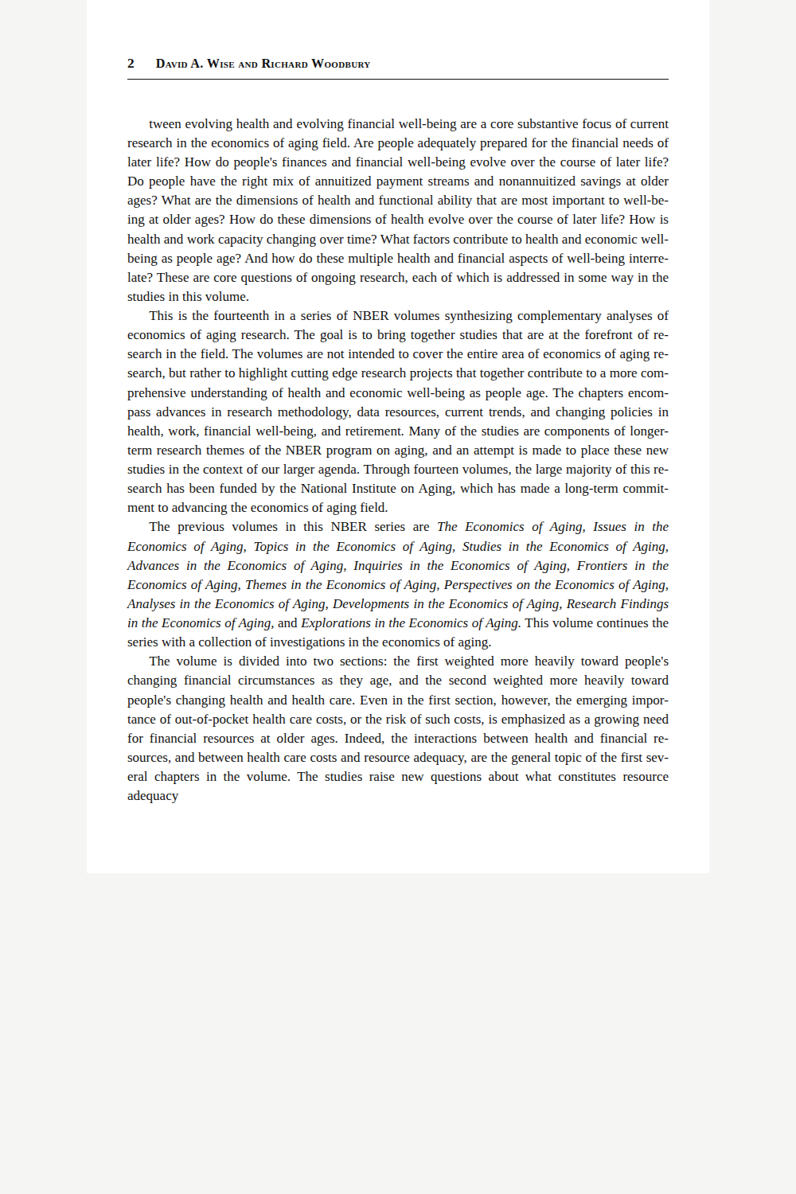2 David A. Wise and Richard Woodbury
tween evolving health and evolving financial well-being are a core substantive focus of current research in the economics of aging field. Are people adequately prepared for the financial needs of later life? How do people's finances and financial well-being evolve over the course of later life? Do people have the right mix of annuitized payment streams and nonannuitized savings at older ages? What are the dimensions of health and functional ability that are most important to well-being at older ages? How do these dimensions of health evolve over the course of later life? How is health and work capacity changing over time? What factors contribute to health and economic well-being as people age? And how do these multiple health and financial aspects of well-being interrelate? These are core questions of ongoing research, each of which is addressed in some way in the studies in this volume.
This is the fourteenth in a series of NBER volumes synthesizing complementary analyses of economics of aging research. The goal is to bring together studies that are at the forefront of research in the field. The volumes are not intended to cover the entire area of economics of aging research, but rather to highlight cutting edge research projects that together contribute to a more comprehensive understanding of health and economic well-being as people age. The chapters encompass advances in research methodology, data resources, current trends, and changing policies in health, work, financial well-being, and retirement. Many of the studies are components of longer-term research themes of the NBER program on aging, and an attempt is made to place these new studies in the context of our larger agenda. Through fourteen volumes, the large majority of this research has been funded by the National Institute on Aging, which has made a long-term commitment to advancing the economics of aging field.
The previous volumes in this NBER series are The Economics of Aging, Issues in the Economics of Aging, Topics in the Economics of Aging, Studies in the Economics of Aging, Advances in the Economics of Aging, Inquiries in the Economics of Aging, Frontiers in the Economics of Aging, Themes in the Economics of Aging, Perspectives on the Economics of Aging, Analyses in the Economics of Aging, Developments in the Economics of Aging, Research Findings in the Economics of Aging, and Explorations in the Economics of Aging. This volume continues the series with a collection of investigations in the economics of aging.
The volume is divided into two sections: the first weighted more heavily toward people's changing financial circumstances as they age, and the second weighted more heavily toward people's changing health and health care. Even in the first section, however, the emerging importance of out-of-pocket health care costs, or the risk of such costs, is emphasized as a growing need for financial resources at older ages. Indeed, the interactions between health and financial resources, and between health care costs and resource adequacy, are the general topic of the first several chapters in the volume. The studies raise new questions about what constitutes resource adequacy